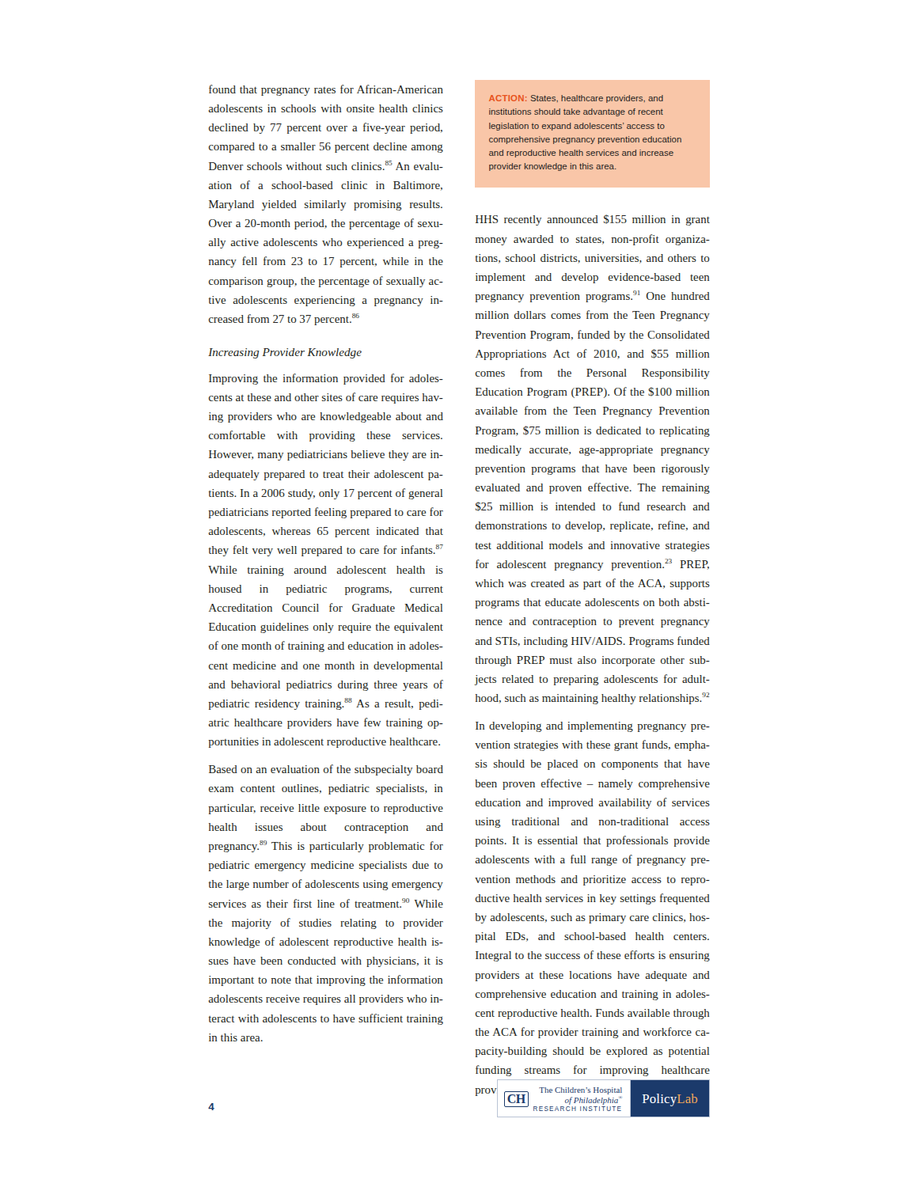found that pregnancy rates for African-American adolescents in schools with onsite health clinics declined by 77 percent over a five-year period, compared to a smaller 56 percent decline among Denver schools without such clinics.85 An evaluation of a school-based clinic in Baltimore, Maryland yielded similarly promising results. Over a 20-month period, the percentage of sexually active adolescents who experienced a pregnancy fell from 23 to 17 percent, while in the comparison group, the percentage of sexually active adolescents experiencing a pregnancy increased from 27 to 37 percent.86
Increasing Provider Knowledge
Improving the information provided for adolescents at these and other sites of care requires having providers who are knowledgeable about and comfortable with providing these services. However, many pediatricians believe they are inadequately prepared to treat their adolescent patients. In a 2006 study, only 17 percent of general pediatricians reported feeling prepared to care for adolescents, whereas 65 percent indicated that they felt very well prepared to care for infants.87 While training around adolescent health is housed in pediatric programs, current Accreditation Council for Graduate Medical Education guidelines only require the equivalent of one month of training and education in adolescent medicine and one month in developmental and behavioral pediatrics during three years of pediatric residency training.88 As a result, pediatric healthcare providers have few training opportunities in adolescent reproductive healthcare.
Based on an evaluation of the subspecialty board exam content outlines, pediatric specialists, in particular, receive little exposure to reproductive health issues about contraception and pregnancy.89 This is particularly problematic for pediatric emergency medicine specialists due to the large number of adolescents using emergency services as their first line of treatment.90 While the majority of studies relating to provider knowledge of adolescent reproductive health issues have been conducted with physicians, it is important to note that improving the information adolescents receive requires all providers who interact with adolescents to have sufficient training in this area.
ACTION: States, healthcare providers, and institutions should take advantage of recent legislation to expand adolescents’ access to comprehensive pregnancy prevention education and reproductive health services and increase provider knowledge in this area.
HHS recently announced $155 million in grant money awarded to states, non-profit organizations, school districts, universities, and others to implement and develop evidence-based teen pregnancy prevention programs.91 One hundred million dollars comes from the Teen Pregnancy Prevention Program, funded by the Consolidated Appropriations Act of 2010, and $55 million comes from the Personal Responsibility Education Program (PREP). Of the $100 million available from the Teen Pregnancy Prevention Program, $75 million is dedicated to replicating medically accurate, age-appropriate pregnancy prevention programs that have been rigorously evaluated and proven effective. The remaining $25 million is intended to fund research and demonstrations to develop, replicate, refine, and test additional models and innovative strategies for adolescent pregnancy prevention.23 PREP, which was created as part of the ACA, supports programs that educate adolescents on both abstinence and contraception to prevent pregnancy and STIs, including HIV/AIDS. Programs funded through PREP must also incorporate other subjects related to preparing adolescents for adulthood, such as maintaining healthy relationships.92
In developing and implementing pregnancy prevention strategies with these grant funds, emphasis should be placed on components that have been proven effective – namely comprehensive education and improved availability of services using traditional and non-traditional access points. It is essential that professionals provide adolescents with a full range of pregnancy prevention methods and prioritize access to reproductive health services in key settings frequented by adolescents, such as primary care clinics, hospital EDs, and school-based health centers. Integral to the success of these efforts is ensuring providers at these locations have adequate and comprehensive education and training in adolescent reproductive health. Funds available through the ACA for provider training and workforce capacity-building should be explored as potential funding streams for improving healthcare providers’ competency and comfort in this area.
4
CH
The Children’s Hospital
of Philadelphia®
RESEARCH INSTITUTE
PolicyLab